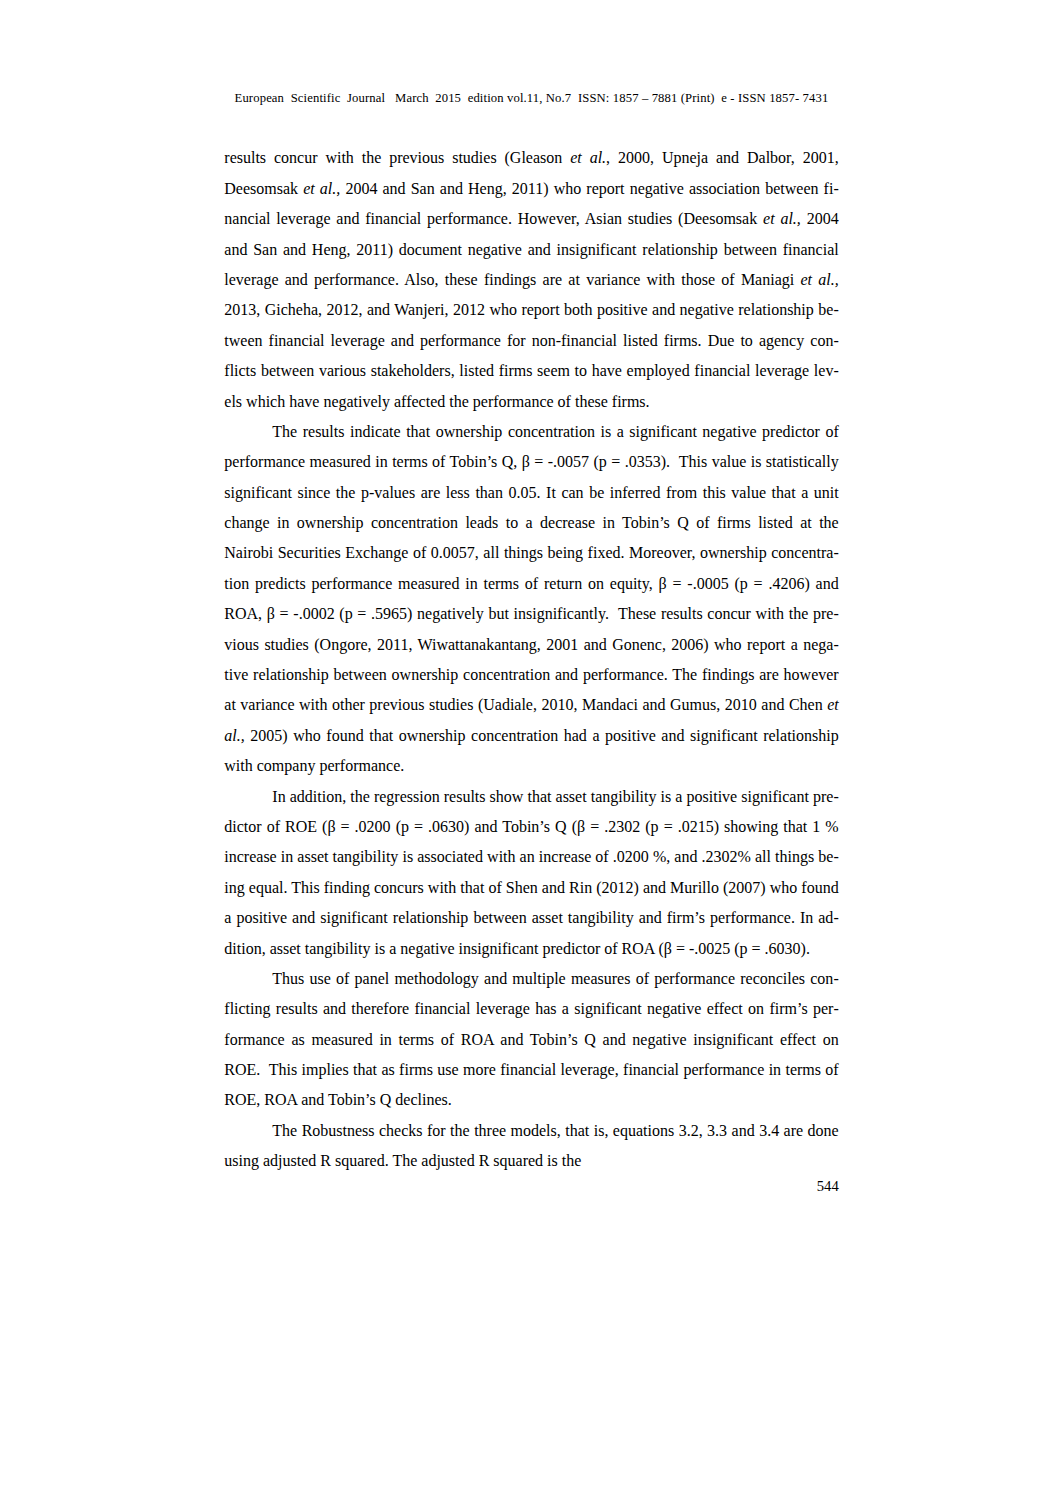European Scientific Journal March 2015 edition vol.11, No.7 ISSN: 1857 – 7881 (Print) e - ISSN 1857- 7431
results concur with the previous studies (Gleason et al., 2000, Upneja and Dalbor, 2001, Deesomsak et al., 2004 and San and Heng, 2011) who report negative association between financial leverage and financial performance. However, Asian studies (Deesomsak et al., 2004 and San and Heng, 2011) document negative and insignificant relationship between financial leverage and performance. Also, these findings are at variance with those of Maniagi et al., 2013, Gicheha, 2012, and Wanjeri, 2012 who report both positive and negative relationship between financial leverage and performance for non-financial listed firms. Due to agency conflicts between various stakeholders, listed firms seem to have employed financial leverage levels which have negatively affected the performance of these firms.
The results indicate that ownership concentration is a significant negative predictor of performance measured in terms of Tobin’s Q, β = -.0057 (p = .0353). This value is statistically significant since the p-values are less than 0.05. It can be inferred from this value that a unit change in ownership concentration leads to a decrease in Tobin’s Q of firms listed at the Nairobi Securities Exchange of 0.0057, all things being fixed. Moreover, ownership concentration predicts performance measured in terms of return on equity, β = -.0005 (p = .4206) and ROA, β = -.0002 (p = .5965) negatively but insignificantly. These results concur with the previous studies (Ongore, 2011, Wiwattanakantang, 2001 and Gonenc, 2006) who report a negative relationship between ownership concentration and performance. The findings are however at variance with other previous studies (Uadiale, 2010, Mandaci and Gumus, 2010 and Chen et al., 2005) who found that ownership concentration had a positive and significant relationship with company performance.
In addition, the regression results show that asset tangibility is a positive significant predictor of ROE (β = .0200 (p = .0630) and Tobin’s Q (β = .2302 (p = .0215) showing that 1 % increase in asset tangibility is associated with an increase of .0200 %, and .2302% all things being equal. This finding concurs with that of Shen and Rin (2012) and Murillo (2007) who found a positive and significant relationship between asset tangibility and firm’s performance. In addition, asset tangibility is a negative insignificant predictor of ROA (β = -.0025 (p = .6030).
Thus use of panel methodology and multiple measures of performance reconciles conflicting results and therefore financial leverage has a significant negative effect on firm’s performance as measured in terms of ROA and Tobin’s Q and negative insignificant effect on ROE. This implies that as firms use more financial leverage, financial performance in terms of ROE, ROA and Tobin’s Q declines.
The Robustness checks for the three models, that is, equations 3.2, 3.3 and 3.4 are done using adjusted R squared. The adjusted R squared is the
544